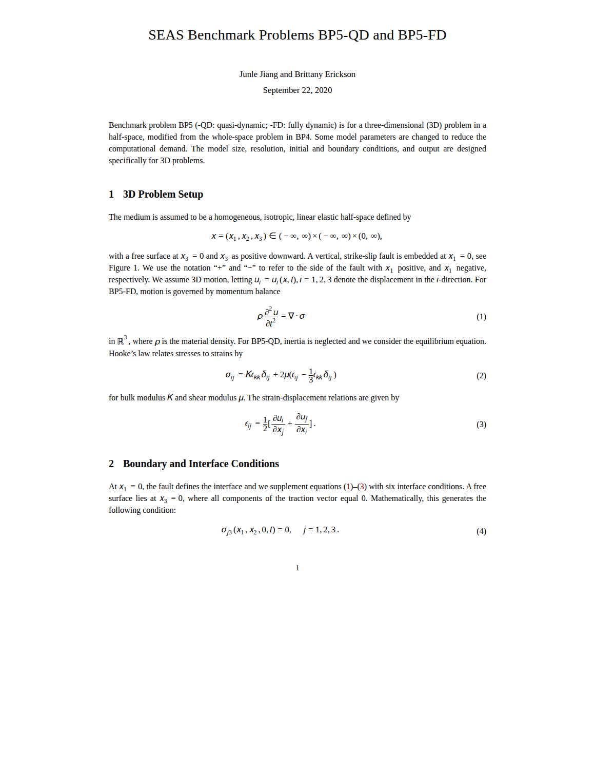SEAS Benchmark Problems BP5-QD and BP5-FD
Junle Jiang and Brittany Erickson
September 22, 2020
Benchmark problem BP5 (-QD: quasi-dynamic; -FD: fully dynamic) is for a three-dimensional (3D) problem in a half-space, modified from the whole-space problem in BP4. Some model parameters are changed to reduce the computational demand. The model size, resolution, initial and boundary conditions, and output are designed specifically for 3D problems.
13D Problem Setup
The medium is assumed to be a homogeneous, isotropic, linear elastic half-space defined by
x = (x1, x2, x3) ∈ (−∞,∞) × (−∞,∞) × (0,∞) ,
with a free surface at x3=0 and x3 as positive downward. A vertical, strike-slip fault is embedded at x1=0, see Figure 1. We use the notation “+” and “−” to refer to the side of the fault with x1 positive, and x1 negative, respectively. We assume 3D motion, letting ui=ui(x,t),i=1,2,3 denote the displacement in the i-direction. For BP5-FD, motion is governed by momentum balance
ρ ∂2u ∂t2 = ∇⋅σ
(1)
in ℝ3, where ρ is the material density. For BP5-QD, inertia is neglected and we consider the equilibrium equation. Hooke’s law relates stresses to strains by
σij = Kϵkkδij + 2μ ( ϵij − 13 ϵkk δij )
(2)
for bulk modulus K and shear modulus μ. The strain-displacement relations are given by
ϵij = 12 [ ∂ui ∂xj + ∂uj ∂xi ] .
(3)
2 Boundary and Interface Conditions
At x1=0, the fault defines the interface and we supplement equations (1)–(3) with six interface conditions. A free surface lies at x3=0, where all components of the traction vector equal 0. Mathematically, this generates the following condition:
σj3 (x1,x2,0,t) =0, j=1,2,3.
(4)
1